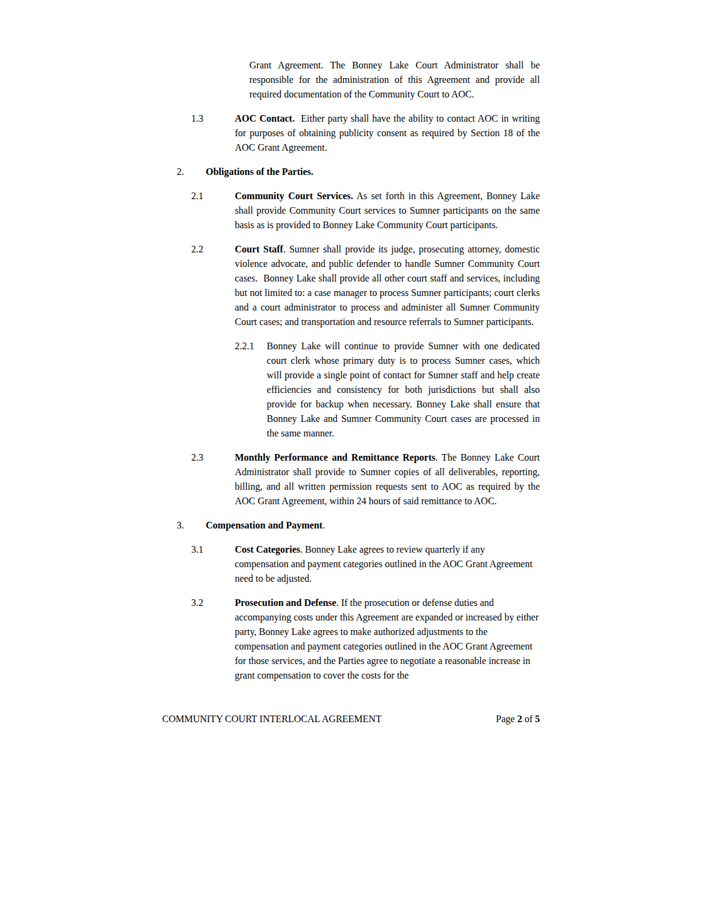Grant Agreement. The Bonney Lake Court Administrator shall be responsible for the administration of this Agreement and provide all required documentation of the Community Court to AOC.
1.3
AOC Contact. Either party shall have the ability to contact AOC in writing for purposes of obtaining publicity consent as required by Section 18 of the AOC Grant Agreement.
2.
Obligations of the Parties.
2.1
Community Court Services. As set forth in this Agreement, Bonney Lake shall provide Community Court services to Sumner participants on the same basis as is provided to Bonney Lake Community Court participants.
2.2
Court Staff. Sumner shall provide its judge, prosecuting attorney, domestic violence advocate, and public defender to handle Sumner Community Court cases. Bonney Lake shall provide all other court staff and services, including but not limited to: a case manager to process Sumner participants; court clerks and a court administrator to process and administer all Sumner Community Court cases; and transportation and resource referrals to Sumner participants.
2.2.1
Bonney Lake will continue to provide Sumner with one dedicated court clerk whose primary duty is to process Sumner cases, which will provide a single point of contact for Sumner staff and help create efficiencies and consistency for both jurisdictions but shall also provide for backup when necessary. Bonney Lake shall ensure that Bonney Lake and Sumner Community Court cases are processed in the same manner.
2.3
Monthly Performance and Remittance Reports. The Bonney Lake Court Administrator shall provide to Sumner copies of all deliverables, reporting, billing, and all written permission requests sent to AOC as required by the AOC Grant Agreement, within 24 hours of said remittance to AOC.
3.
Compensation and Payment.
3.1
Cost Categories. Bonney Lake agrees to review quarterly if any compensation and payment categories outlined in the AOC Grant Agreement need to be adjusted.
3.2
Prosecution and Defense. If the prosecution or defense duties and accompanying costs under this Agreement are expanded or increased by either party, Bonney Lake agrees to make authorized adjustments to the compensation and payment categories outlined in the AOC Grant Agreement for those services, and the Parties agree to negotiate a reasonable increase in grant compensation to cover the costs for the
Community Court Interlocal Agreement Page 2 of 5